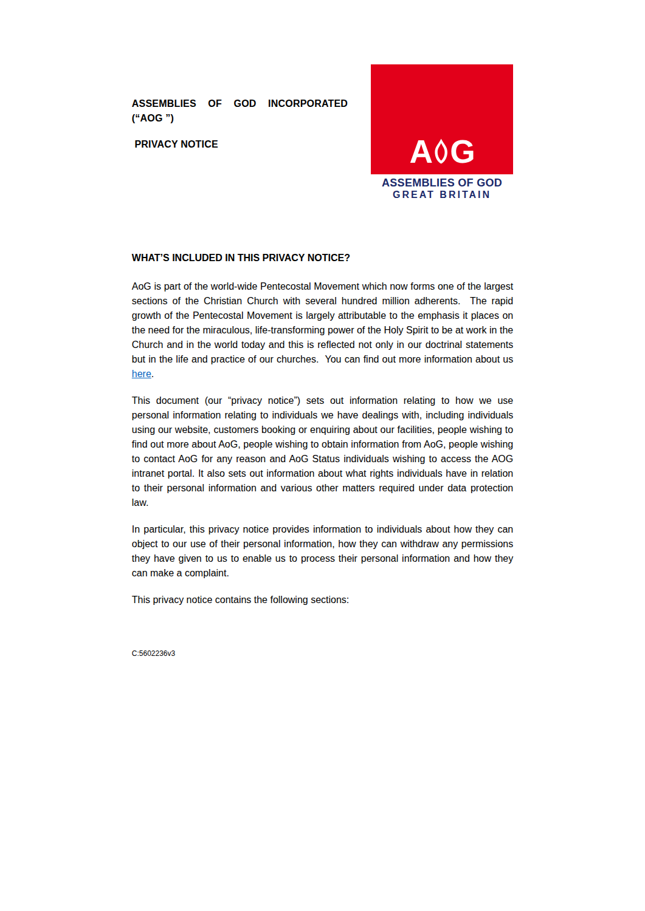ASSEMBLIES OF GOD INCORPORATED (“AOG ”)
PRIVACY NOTICE
A G
ASSEMBLIES OF GOD
GREAT BRITAIN
WHAT’S INCLUDED IN THIS PRIVACY NOTICE?
AoG is part of the world-wide Pentecostal Movement which now forms one of the largest sections of the Christian Church with several hundred million adherents. The rapid growth of the Pentecostal Movement is largely attributable to the emphasis it places on the need for the miraculous, life-transforming power of the Holy Spirit to be at work in the Church and in the world today and this is reflected not only in our doctrinal statements but in the life and practice of our churches. You can find out more information about us here.
This document (our “privacy notice”) sets out information relating to how we use personal information relating to individuals we have dealings with, including individuals using our website, customers booking or enquiring about our facilities, people wishing to find out more about AoG, people wishing to obtain information from AoG, people wishing to contact AoG for any reason and AoG Status individuals wishing to access the AOG intranet portal. It also sets out information about what rights individuals have in relation to their personal information and various other matters required under data protection law.
In particular, this privacy notice provides information to individuals about how they can object to our use of their personal information, how they can withdraw any permissions they have given to us to enable us to process their personal information and how they can make a complaint.
This privacy notice contains the following sections:
C:5602236v3